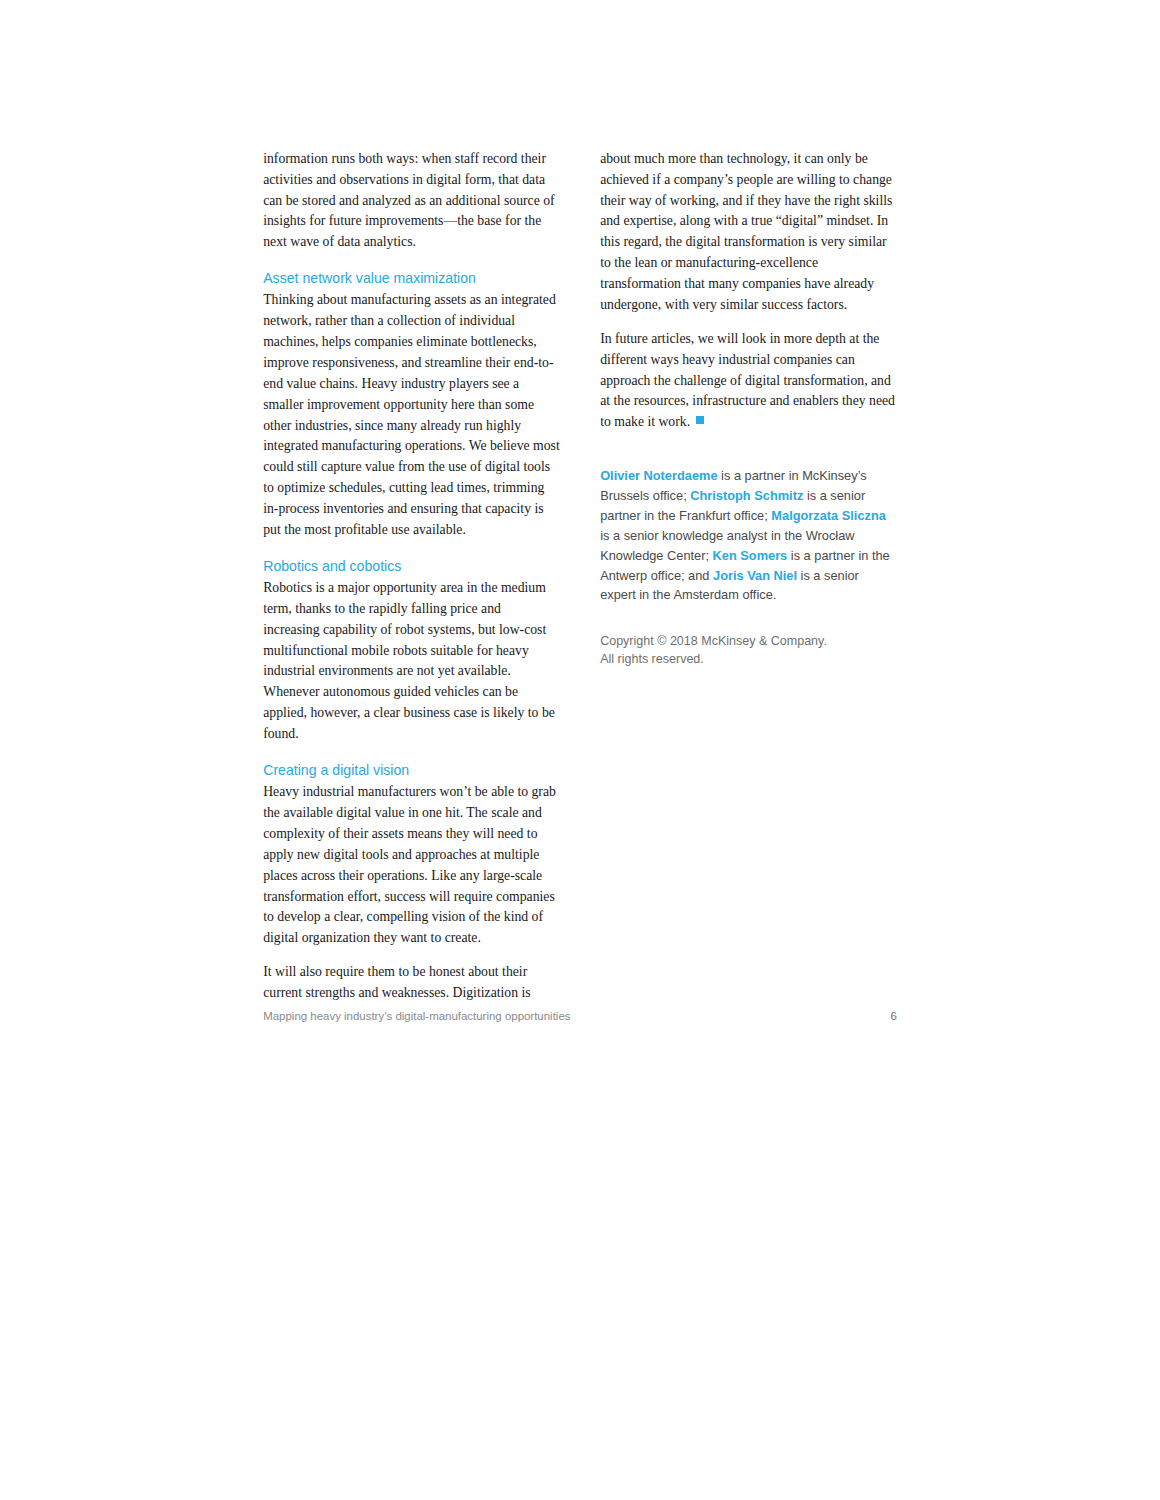information runs both ways: when staff record their activities and observations in digital form, that data can be stored and analyzed as an additional source of insights for future improvements—the base for the next wave of data analytics.
Asset network value maximization
Thinking about manufacturing assets as an integrated network, rather than a collection of individual machines, helps companies eliminate bottlenecks, improve responsiveness, and streamline their end-to-end value chains. Heavy industry players see a smaller improvement opportunity here than some other industries, since many already run highly integrated manufacturing operations. We believe most could still capture value from the use of digital tools to optimize schedules, cutting lead times, trimming in-process inventories and ensuring that capacity is put the most profitable use available.
Robotics and cobotics
Robotics is a major opportunity area in the medium term, thanks to the rapidly falling price and increasing capability of robot systems, but low-cost multifunctional mobile robots suitable for heavy industrial environments are not yet available. Whenever autonomous guided vehicles can be applied, however, a clear business case is likely to be found.
Creating a digital vision
Heavy industrial manufacturers won’t be able to grab the available digital value in one hit. The scale and complexity of their assets means they will need to apply new digital tools and approaches at multiple places across their operations. Like any large-scale transformation effort, success will require companies to develop a clear, compelling vision of the kind of digital organization they want to create.
It will also require them to be honest about their current strengths and weaknesses. Digitization is
about much more than technology, it can only be achieved if a company’s people are willing to change their way of working, and if they have the right skills and expertise, along with a true “digital” mindset. In this regard, the digital transformation is very similar to the lean or manufacturing-excellence transformation that many companies have already undergone, with very similar success factors.
In future articles, we will look in more depth at the different ways heavy industrial companies can approach the challenge of digital transformation, and at the resources, infrastructure and enablers they need to make it work.
Olivier Noterdaeme is a partner in McKinsey’s Brussels office; Christoph Schmitz is a senior partner in the Frankfurt office; Malgorzata Sliczna is a senior knowledge analyst in the Wrocław Knowledge Center; Ken Somers is a partner in the Antwerp office; and Joris Van Niel is a senior expert in the Amsterdam office.
Copyright © 2018 McKinsey & Company.
All rights reserved.
Mapping heavy industry’s digital-manufacturing opportunities 6